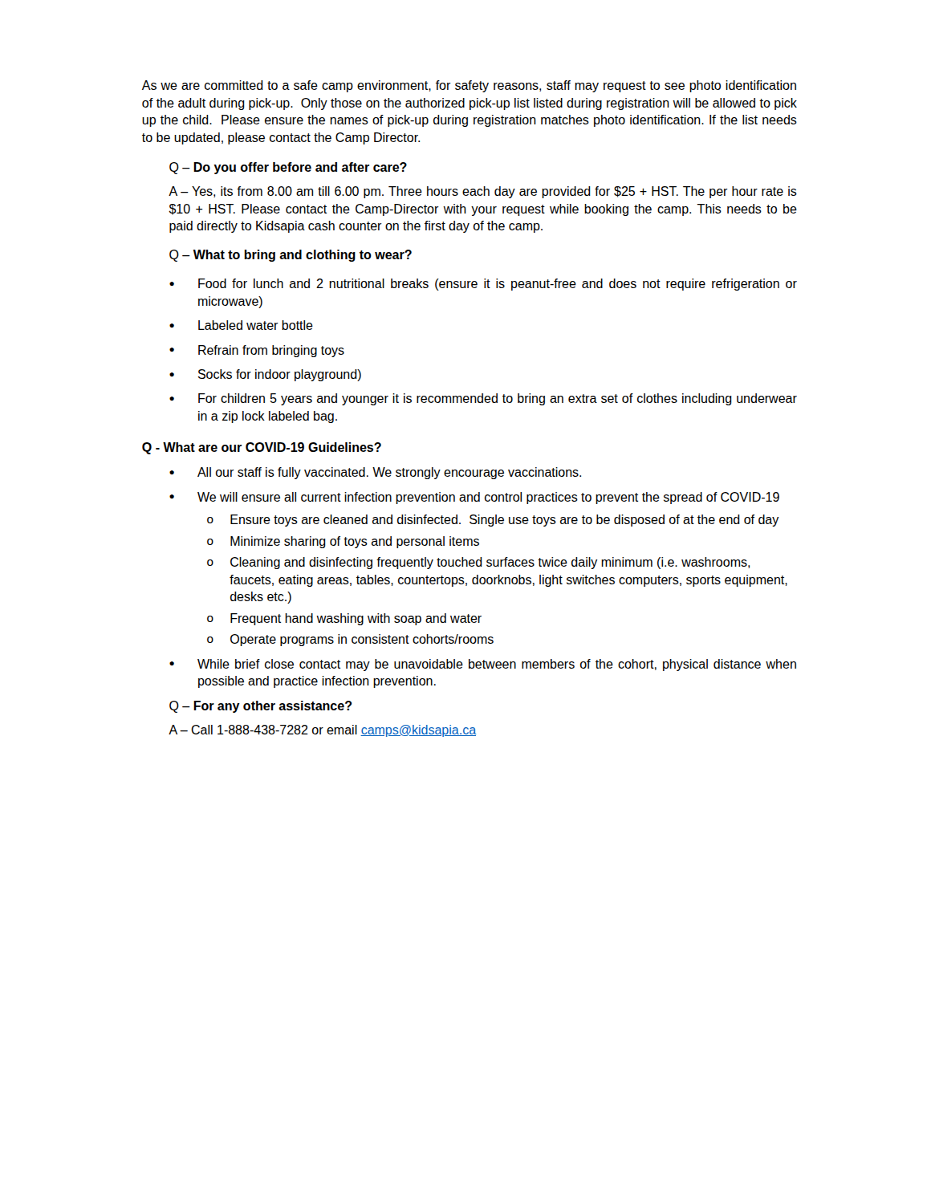As we are committed to a safe camp environment, for safety reasons, staff may request to see photo identification of the adult during pick-up. Only those on the authorized pick-up list listed during registration will be allowed to pick up the child. Please ensure the names of pick-up during registration matches photo identification. If the list needs to be updated, please contact the Camp Director.
Q – Do you offer before and after care?
A – Yes, its from 8.00 am till 6.00 pm. Three hours each day are provided for $25 + HST. The per hour rate is $10 + HST. Please contact the Camp-Director with your request while booking the camp. This needs to be paid directly to Kidsapia cash counter on the first day of the camp.
Q – What to bring and clothing to wear?
Food for lunch and 2 nutritional breaks (ensure it is peanut-free and does not require refrigeration or microwave)
Labeled water bottle
Refrain from bringing toys
Socks for indoor playground)
For children 5 years and younger it is recommended to bring an extra set of clothes including underwear in a zip lock labeled bag.
Q - What are our COVID-19 Guidelines?
All our staff is fully vaccinated. We strongly encourage vaccinations.
We will ensure all current infection prevention and control practices to prevent the spread of COVID-19
Ensure toys are cleaned and disinfected. Single use toys are to be disposed of at the end of day
Minimize sharing of toys and personal items
Cleaning and disinfecting frequently touched surfaces twice daily minimum (i.e. washrooms, faucets, eating areas, tables, countertops, doorknobs, light switches computers, sports equipment, desks etc.)
Frequent hand washing with soap and water
Operate programs in consistent cohorts/rooms
While brief close contact may be unavoidable between members of the cohort, physical distance when possible and practice infection prevention.
Q – For any other assistance?
A – Call 1-888-438-7282 or email camps@kidsapia.ca